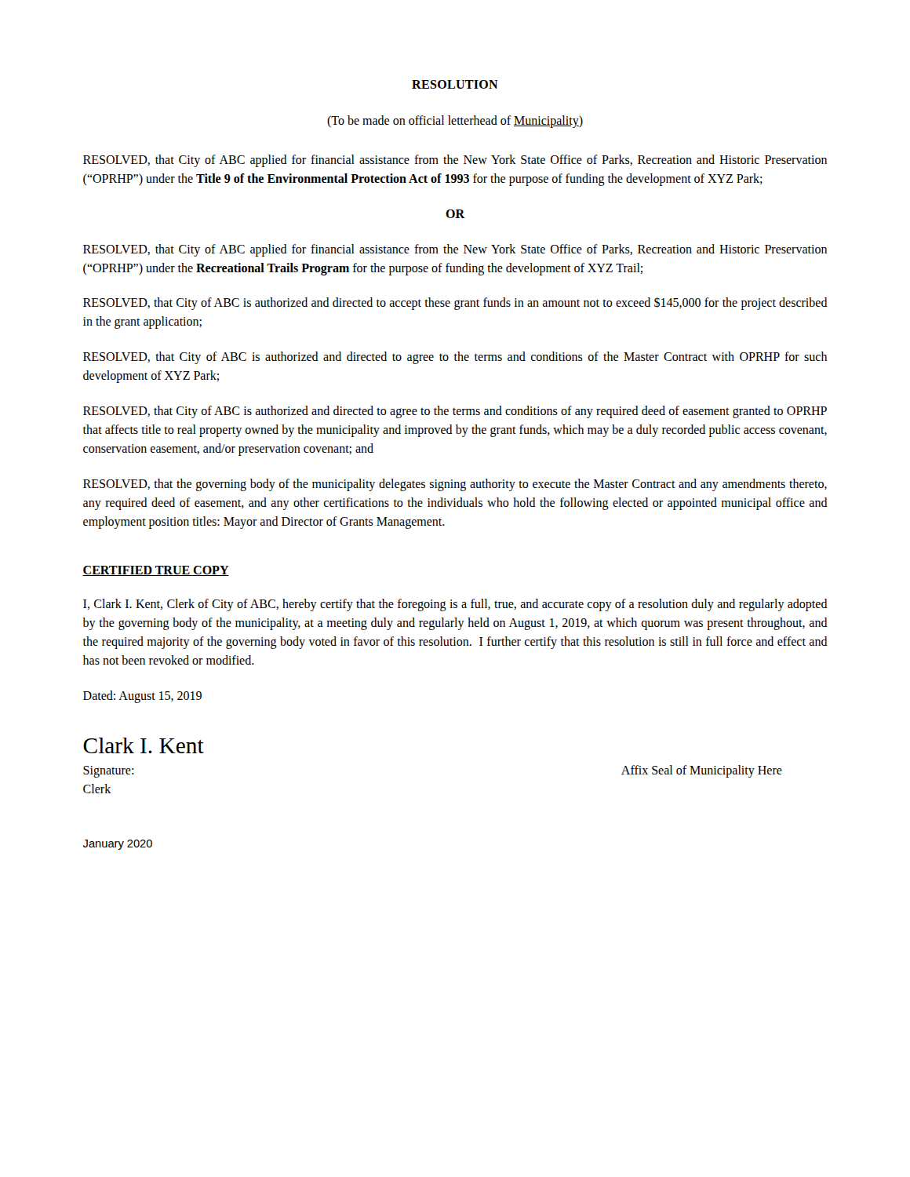RESOLUTION
(To be made on official letterhead of Municipality)
RESOLVED, that City of ABC applied for financial assistance from the New York State Office of Parks, Recreation and Historic Preservation (“OPRHP”) under the Title 9 of the Environmental Protection Act of 1993 for the purpose of funding the development of XYZ Park;
OR
RESOLVED, that City of ABC applied for financial assistance from the New York State Office of Parks, Recreation and Historic Preservation (“OPRHP”) under the Recreational Trails Program for the purpose of funding the development of XYZ Trail;
RESOLVED, that City of ABC is authorized and directed to accept these grant funds in an amount not to exceed $145,000 for the project described in the grant application;
RESOLVED, that City of ABC is authorized and directed to agree to the terms and conditions of the Master Contract with OPRHP for such development of XYZ Park;
RESOLVED, that City of ABC is authorized and directed to agree to the terms and conditions of any required deed of easement granted to OPRHP that affects title to real property owned by the municipality and improved by the grant funds, which may be a duly recorded public access covenant, conservation easement, and/or preservation covenant; and
RESOLVED, that the governing body of the municipality delegates signing authority to execute the Master Contract and any amendments thereto, any required deed of easement, and any other certifications to the individuals who hold the following elected or appointed municipal office and employment position titles: Mayor and Director of Grants Management.
CERTIFIED TRUE COPY
I, Clark I. Kent, Clerk of City of ABC, hereby certify that the foregoing is a full, true, and accurate copy of a resolution duly and regularly adopted by the governing body of the municipality, at a meeting duly and regularly held on August 1, 2019, at which quorum was present throughout, and the required majority of the governing body voted in favor of this resolution. I further certify that this resolution is still in full force and effect and has not been revoked or modified.
Dated: August 15, 2019
Clark I. Kent
Signature:
Clerk
Affix Seal of Municipality Here
January 2020